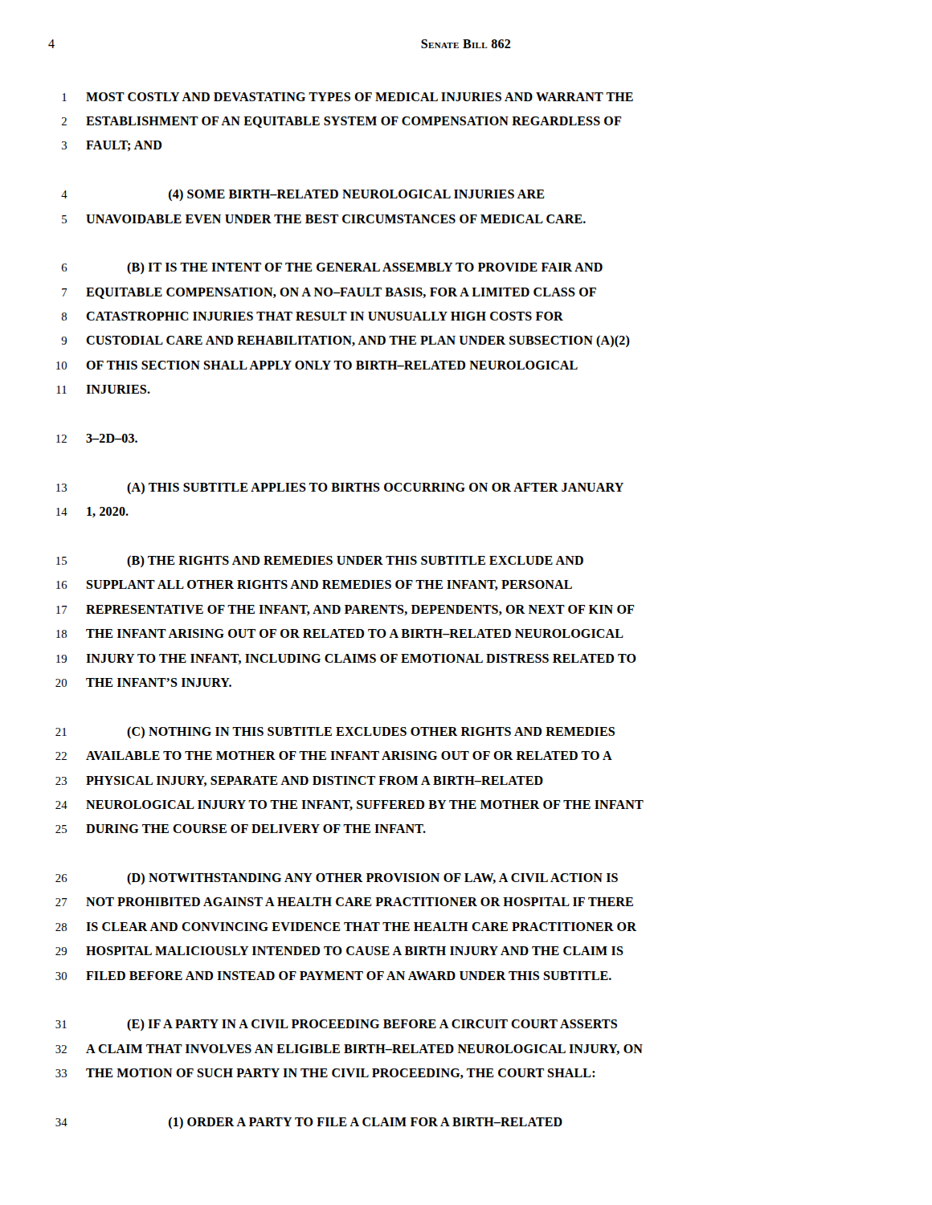4
Senate Bill 862
1
MOST COSTLY AND DEVASTATING TYPES OF MEDICAL INJURIES AND WARRANT THE
2
ESTABLISHMENT OF AN EQUITABLE SYSTEM OF COMPENSATION REGARDLESS OF
3
FAULT; AND
4
(4) SOME BIRTH–RELATED NEUROLOGICAL INJURIES ARE
5
UNAVOIDABLE EVEN UNDER THE BEST CIRCUMSTANCES OF MEDICAL CARE.
6
(B) IT IS THE INTENT OF THE GENERAL ASSEMBLY TO PROVIDE FAIR AND
7
EQUITABLE COMPENSATION, ON A NO–FAULT BASIS, FOR A LIMITED CLASS OF
8
CATASTROPHIC INJURIES THAT RESULT IN UNUSUALLY HIGH COSTS FOR
9
CUSTODIAL CARE AND REHABILITATION, AND THE PLAN UNDER SUBSECTION (A)(2)
10
OF THIS SECTION SHALL APPLY ONLY TO BIRTH–RELATED NEUROLOGICAL
11
INJURIES.
12
3–2D–03.
13
(A) THIS SUBTITLE APPLIES TO BIRTHS OCCURRING ON OR AFTER JANUARY
14
1, 2020.
15
(B) THE RIGHTS AND REMEDIES UNDER THIS SUBTITLE EXCLUDE AND
16
SUPPLANT ALL OTHER RIGHTS AND REMEDIES OF THE INFANT, PERSONAL
17
REPRESENTATIVE OF THE INFANT, AND PARENTS, DEPENDENTS, OR NEXT OF KIN OF
18
THE INFANT ARISING OUT OF OR RELATED TO A BIRTH–RELATED NEUROLOGICAL
19
INJURY TO THE INFANT, INCLUDING CLAIMS OF EMOTIONAL DISTRESS RELATED TO
20
THE INFANT’S INJURY.
21
(C) NOTHING IN THIS SUBTITLE EXCLUDES OTHER RIGHTS AND REMEDIES
22
AVAILABLE TO THE MOTHER OF THE INFANT ARISING OUT OF OR RELATED TO A
23
PHYSICAL INJURY, SEPARATE AND DISTINCT FROM A BIRTH–RELATED
24
NEUROLOGICAL INJURY TO THE INFANT, SUFFERED BY THE MOTHER OF THE INFANT
25
DURING THE COURSE OF DELIVERY OF THE INFANT.
26
(D) NOTWITHSTANDING ANY OTHER PROVISION OF LAW, A CIVIL ACTION IS
27
NOT PROHIBITED AGAINST A HEALTH CARE PRACTITIONER OR HOSPITAL IF THERE
28
IS CLEAR AND CONVINCING EVIDENCE THAT THE HEALTH CARE PRACTITIONER OR
29
HOSPITAL MALICIOUSLY INTENDED TO CAUSE A BIRTH INJURY AND THE CLAIM IS
30
FILED BEFORE AND INSTEAD OF PAYMENT OF AN AWARD UNDER THIS SUBTITLE.
31
(E) IF A PARTY IN A CIVIL PROCEEDING BEFORE A CIRCUIT COURT ASSERTS
32
A CLAIM THAT INVOLVES AN ELIGIBLE BIRTH–RELATED NEUROLOGICAL INJURY, ON
33
THE MOTION OF SUCH PARTY IN THE CIVIL PROCEEDING, THE COURT SHALL:
34
(1) ORDER A PARTY TO FILE A CLAIM FOR A BIRTH–RELATED